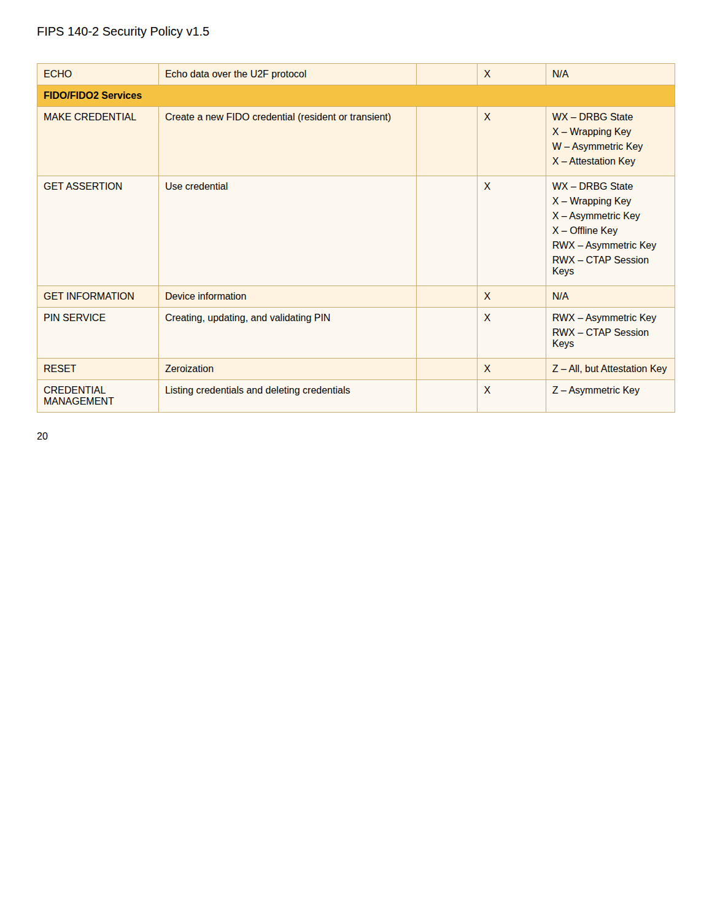FIPS 140-2 Security Policy v1.5
| ECHO | Echo data over the U2F protocol | | X | N/A |
| FIDO/FIDO2 Services |
| MAKE CREDENTIAL | Create a new FIDO credential (resident or transient) | | X | WX – DRBG State X – Wrapping Key W – Asymmetric Key X – Attestation Key |
| GET ASSERTION | Use credential | | X | WX – DRBG State X – Wrapping Key X – Asymmetric Key X – Offline Key RWX – Asymmetric Key RWX – CTAP Session Keys |
| GET INFORMATION | Device information | | X | N/A |
| PIN SERVICE | Creating, updating, and validating PIN | | X | RWX – Asymmetric Key RWX – CTAP Session Keys |
| RESET | Zeroization | | X | Z – All, but Attestation Key |
| CREDENTIAL MANAGEMENT | Listing credentials and deleting credentials | | X | Z – Asymmetric Key |
20